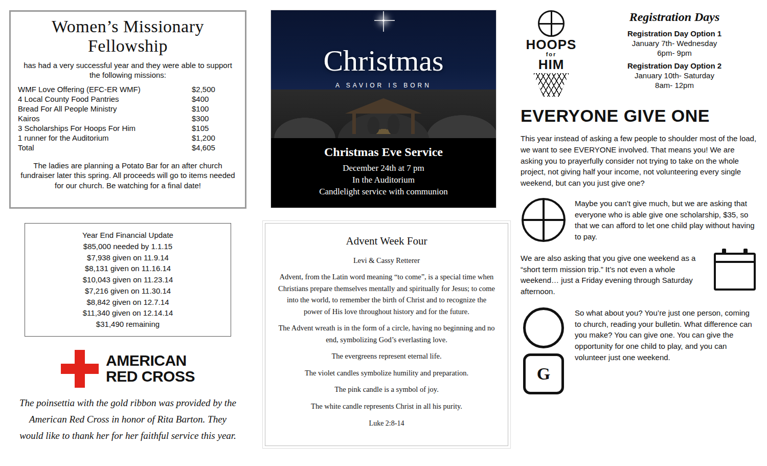Women’s Missionary Fellowship
has had a very successful year and they were able to support the following missions:
| WMF Love Offering (EFC-ER WMF) | $2,500 |
| 4 Local County Food Pantries | $400 |
| Bread For All People Ministry | $100 |
| Kairos | $300 |
| 3 Scholarships For Hoops For Him | $105 |
| 1 runner for the Auditorium | $1,200 |
| Total | $4,605 |
The ladies are planning a Potato Bar for an after church fundraiser later this spring. All proceeds will go to items needed for our church. Be watching for a final date!
Year End Financial Update
$85,000 needed by 1.1.15
$7,938 given on 11.9.14
$8,131 given on 11.16.14
$10,043 given on 11.23.14
$7,216 given on 11.30.14
$8,842 given on 12.7.14
$11,340 given on 12.14.14
$31,490 remaining
AMERICAN
RED CROSS
The poinsettia with the gold ribbon was provided by the American Red Cross in honor of Rita Barton. They would like to thank her for her faithful service this year.
Christmas
A SAVIOR IS BORN
Christmas Eve Service
December 24th at 7 pm
In the Auditorium
Candlelight service with communion
Advent Week Four
Levi & Cassy Retterer
Advent, from the Latin word meaning “to come”, is a special time when Christians prepare themselves mentally and spiritually for Jesus; to come into the world, to remember the birth of Christ and to recognize the power of His love throughout history and for the future.
The Advent wreath is in the form of a circle, having no beginning and no end, symbolizing God’s everlasting love.
The evergreens represent eternal life.
The violet candles symbolize humility and preparation.
The pink candle is a symbol of joy.
The white candle represents Christ in all his purity.
Luke 2:8-14
HOOPS
for
HIM
Registration Days
Registration Day Option 1
January 7th- Wednesday
6pm- 9pm
Registration Day Option 2
January 10th- Saturday
8am- 12pm
EVERYONE GIVE ONE
This year instead of asking a few people to shoulder most of the load, we want to see EVERYONE involved. That means you! We are asking you to prayerfully consider not trying to take on the whole project, not giving half your income, not volunteering every single weekend, but can you just give one?
Maybe you can’t give much, but we are asking that everyone who is able give one scholarship, $35, so that we can afford to let one child play without having to pay.
We are also asking that you give one weekend as a “short term mission trip.” It’s not even a whole weekend… just a Friday evening through Saturday afternoon.
G
So what about you? You’re just one person, coming to church, reading your bulletin. What difference can you make? You can give one. You can give the opportunity for one child to play, and you can volunteer just one weekend.